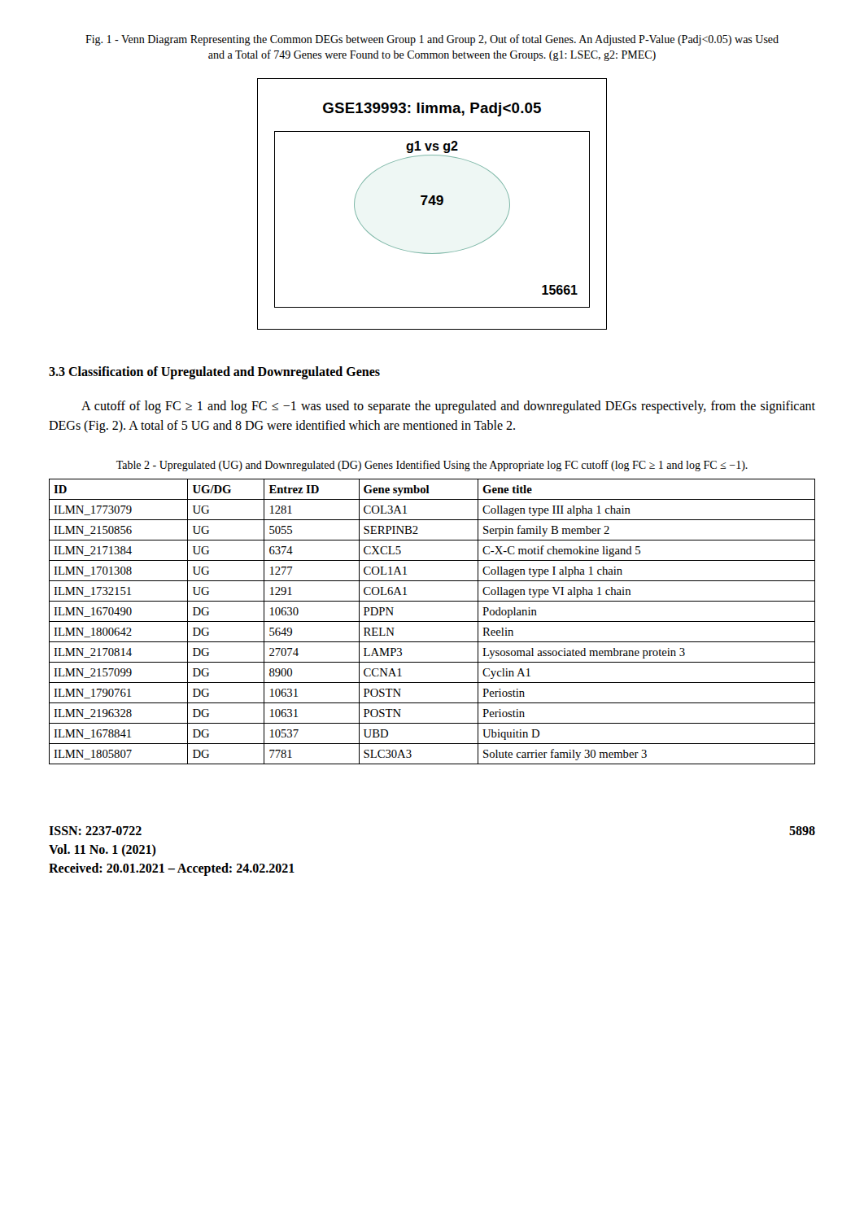Fig. 1 - Venn Diagram Representing the Common DEGs between Group 1 and Group 2, Out of total Genes. An Adjusted P-Value (Padj<0.05) was Used and a Total of 749 Genes were Found to be Common between the Groups. (g1: LSEC, g2: PMEC)
GSE139993: limma, Padj<0.05
g1 vs g2
749
15661
3.3 Classification of Upregulated and Downregulated Genes
A cutoff of log FC ≥ 1 and log FC ≤ −1 was used to separate the upregulated and downregulated DEGs respectively, from the significant DEGs (Fig. 2). A total of 5 UG and 8 DG were identified which are mentioned in Table 2.
Table 2 - Upregulated (UG) and Downregulated (DG) Genes Identified Using the Appropriate log FC cutoff (log FC ≥ 1 and log FC ≤ −1).
| ID | UG/DG | Entrez ID | Gene symbol | Gene title |
| --- | --- | --- | --- | --- |
| ILMN_1773079 | UG | 1281 | COL3A1 | Collagen type III alpha 1 chain |
| ILMN_2150856 | UG | 5055 | SERPINB2 | Serpin family B member 2 |
| ILMN_2171384 | UG | 6374 | CXCL5 | C-X-C motif chemokine ligand 5 |
| ILMN_1701308 | UG | 1277 | COL1A1 | Collagen type I alpha 1 chain |
| ILMN_1732151 | UG | 1291 | COL6A1 | Collagen type VI alpha 1 chain |
| ILMN_1670490 | DG | 10630 | PDPN | Podoplanin |
| ILMN_1800642 | DG | 5649 | RELN | Reelin |
| ILMN_2170814 | DG | 27074 | LAMP3 | Lysosomal associated membrane protein 3 |
| ILMN_2157099 | DG | 8900 | CCNA1 | Cyclin A1 |
| ILMN_1790761 | DG | 10631 | POSTN | Periostin |
| ILMN_2196328 | DG | 10631 | POSTN | Periostin |
| ILMN_1678841 | DG | 10537 | UBD | Ubiquitin D |
| ILMN_1805807 | DG | 7781 | SLC30A3 | Solute carrier family 30 member 3 |
ISSN: 2237-0722
Vol. 11 No. 1 (2021)
Received: 20.01.2021 – Accepted: 24.02.2021
5898